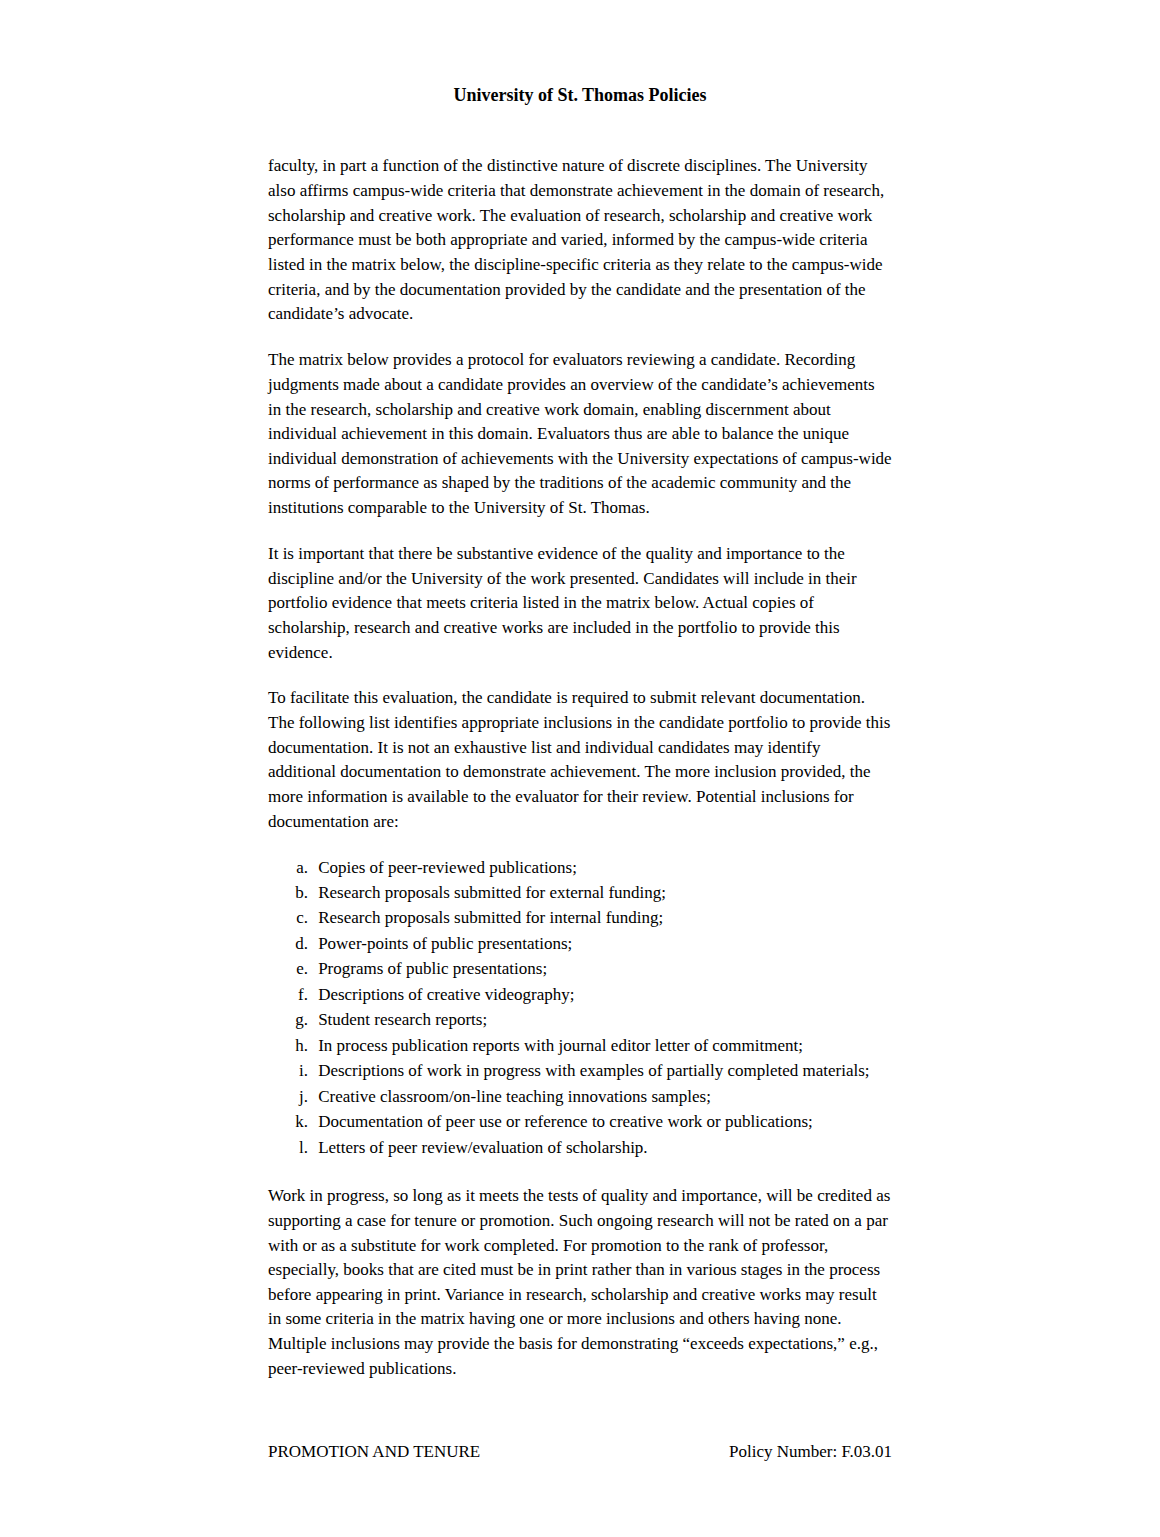University of St. Thomas Policies
faculty, in part a function of the distinctive nature of discrete disciplines. The University also affirms campus-wide criteria that demonstrate achievement in the domain of research, scholarship and creative work. The evaluation of research, scholarship and creative work performance must be both appropriate and varied, informed by the campus-wide criteria listed in the matrix below, the discipline-specific criteria as they relate to the campus-wide criteria, and by the documentation provided by the candidate and the presentation of the candidate’s advocate.
The matrix below provides a protocol for evaluators reviewing a candidate. Recording judgments made about a candidate provides an overview of the candidate’s achievements in the research, scholarship and creative work domain, enabling discernment about individual achievement in this domain. Evaluators thus are able to balance the unique individual demonstration of achievements with the University expectations of campus-wide norms of performance as shaped by the traditions of the academic community and the institutions comparable to the University of St. Thomas.
It is important that there be substantive evidence of the quality and importance to the discipline and/or the University of the work presented. Candidates will include in their portfolio evidence that meets criteria listed in the matrix below. Actual copies of scholarship, research and creative works are included in the portfolio to provide this evidence.
To facilitate this evaluation, the candidate is required to submit relevant documentation. The following list identifies appropriate inclusions in the candidate portfolio to provide this documentation. It is not an exhaustive list and individual candidates may identify additional documentation to demonstrate achievement. The more inclusion provided, the more information is available to the evaluator for their review. Potential inclusions for documentation are:
Copies of peer-reviewed publications;
Research proposals submitted for external funding;
Research proposals submitted for internal funding;
Power-points of public presentations;
Programs of public presentations;
Descriptions of creative videography;
Student research reports;
In process publication reports with journal editor letter of commitment;
Descriptions of work in progress with examples of partially completed materials;
Creative classroom/on-line teaching innovations samples;
Documentation of peer use or reference to creative work or publications;
Letters of peer review/evaluation of scholarship.
Work in progress, so long as it meets the tests of quality and importance, will be credited as supporting a case for tenure or promotion. Such ongoing research will not be rated on a par with or as a substitute for work completed. For promotion to the rank of professor, especially, books that are cited must be in print rather than in various stages in the process before appearing in print. Variance in research, scholarship and creative works may result in some criteria in the matrix having one or more inclusions and others having none. Multiple inclusions may provide the basis for demonstrating “exceeds expectations,” e.g., peer-reviewed publications.
Promotion and Tenure Policy Number: F.03.01